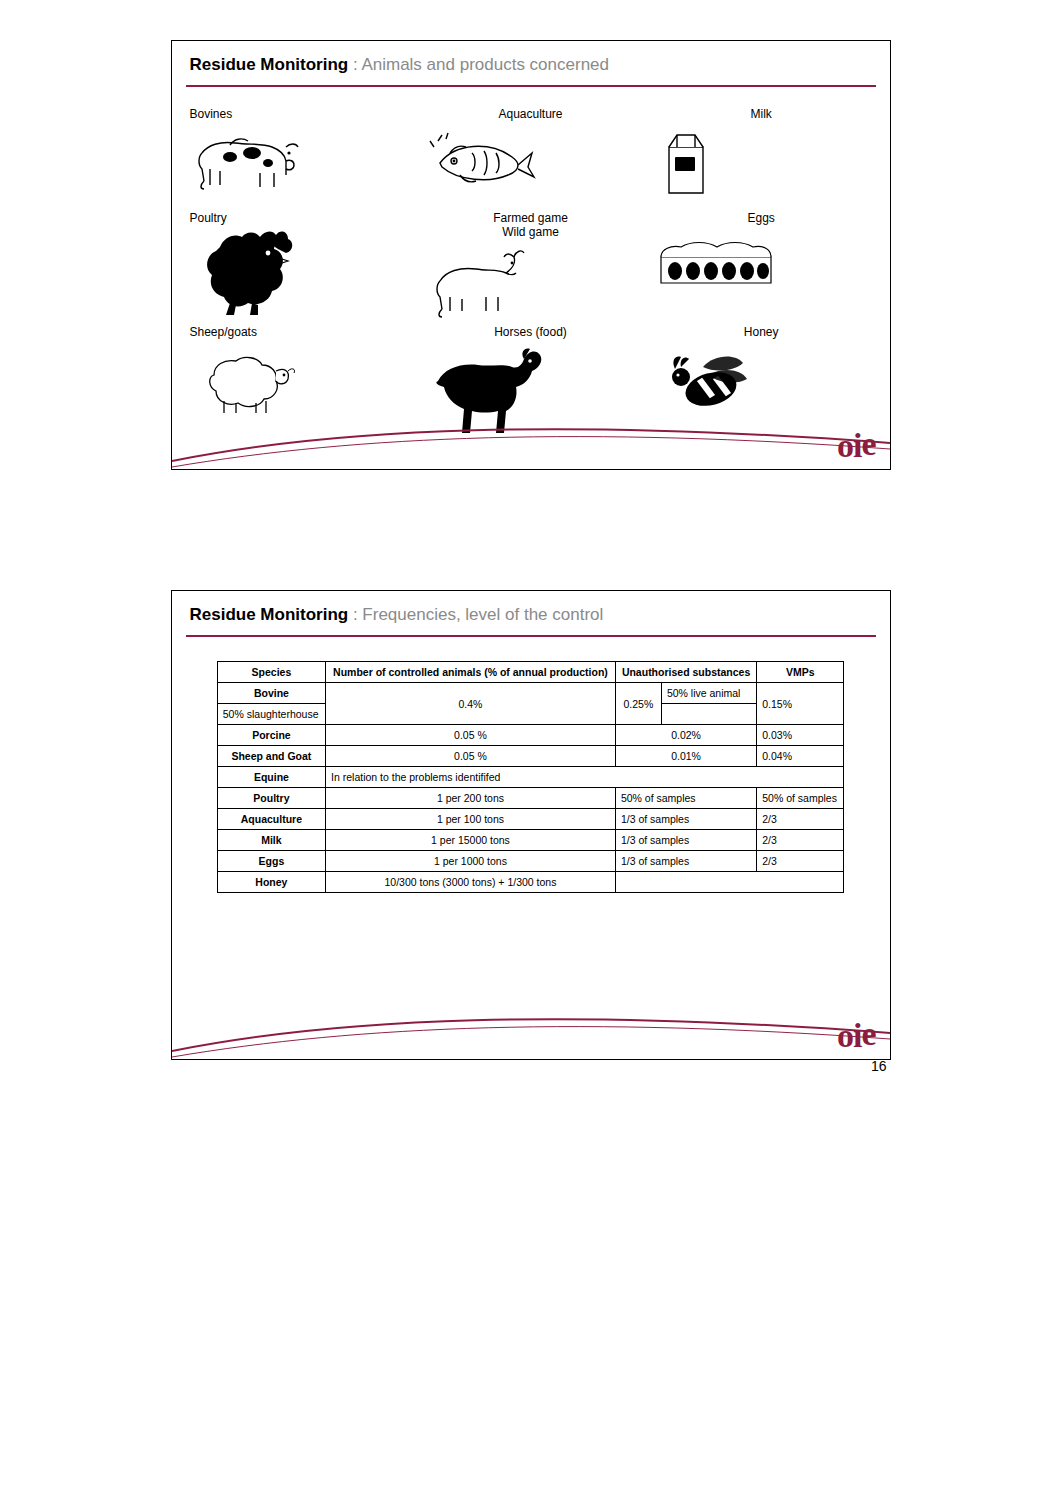Residue Monitoring : Animals and products concerned
Bovines
Aquaculture
Milk
Poultry
Farmed game
Wild game
Eggs
Sheep/goats
Horses (food)
Honey
oie
Residue Monitoring : Frequencies, level of the control
| Species | Number of controlled animals (% of annual production) | Unauthorised substances | VMPs |
| --- | --- | --- | --- |
| Bovine | 0.4% | 0.25% | 50% live animal | 0.15% |
| 50% slaughterhouse |
| Porcine | 0.05 % | 0.02% | 0.03% |
| Sheep and Goat | 0.05 % | 0.01% | 0.04% |
| Equine | In relation to the problems identififed |
| Poultry | 1 per 200 tons | 50% of samples | 50% of samples |
| Aquaculture | 1 per 100 tons | 1/3 of samples | 2/3 |
| Milk | 1 per 15000 tons | 1/3 of samples | 2/3 |
| Eggs | 1 per 1000 tons | 1/3 of samples | 2/3 |
| Honey | 10/300 tons (3000 tons) + 1/300 tons | |
oie
16